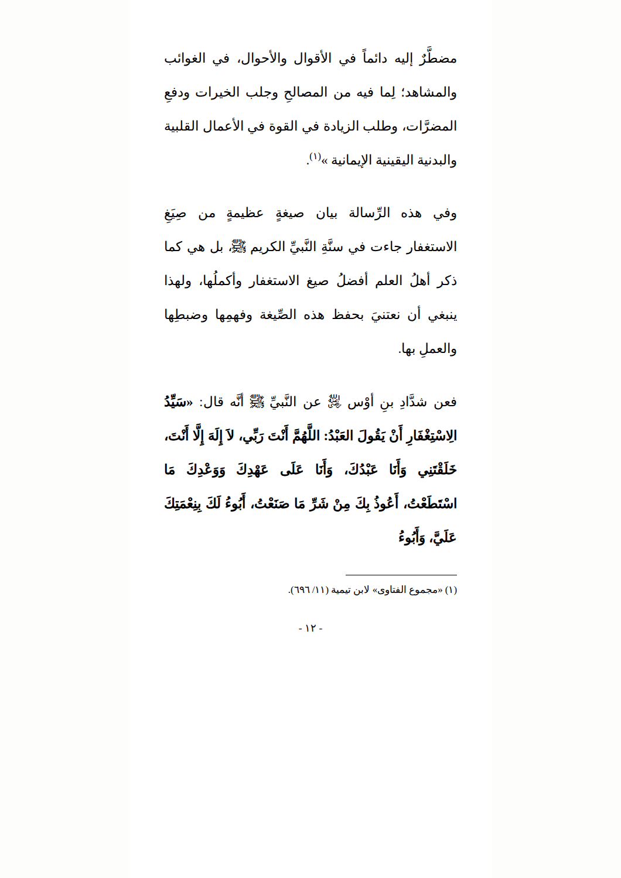مضطَّرٌ إليه دائماً في الأقوال والأحوال، في الغوائب والمشاهد؛ لِما فيه من المصالحِ وجلب الخيرات ودفعِ المضرَّات، وطلب الزيادة في القوة في الأعمال القلبية والبدنية اليقينية الإيمانية »(١).
وفي هذه الرِّسالة بيان صيغةٍ عظيمةٍ من صِيَغِ الاستغفار جاءت في سنَّةِ النَّبيِّ الكريم ﷺ، بل هي كما ذكر أهلُ العلم أفضلُ صيغ الاستغفار وأكملُها، ولهذا ينبغي أن نعتنيَ بحفظ هذه الصِّيغة وفهمِها وضبطِها والعملِ بها.
فعن شدَّادِ بنِ أوْس ﵁ عن النَّبيِّ ﷺ أنَّه قال: «سَيِّدُ الِاسْتِغْفَارِ أَنْ يَقُولَ العَبْدُ: اللَّهُمَّ أَنْتَ رَبِّي، لاَ إِلَهَ إِلَّا أَنْتَ، خَلَقْتَنِي وَأَنَا عَبْدُكَ، وَأَنَا عَلَى عَهْدِكَ وَوَعْدِكَ مَا اسْتَطَعْتُ، أَعُوذُ بِكَ مِنْ شَرِّ مَا صَنَعْتُ، أَبُوءُ لَكَ بِنِعْمَتِكَ عَلَيَّ، وَأَبُوءُ
(١) «مجموع الفتاوى» لابن تيمية (١١/ ٦٩٦).
‑ ١٢ ‑